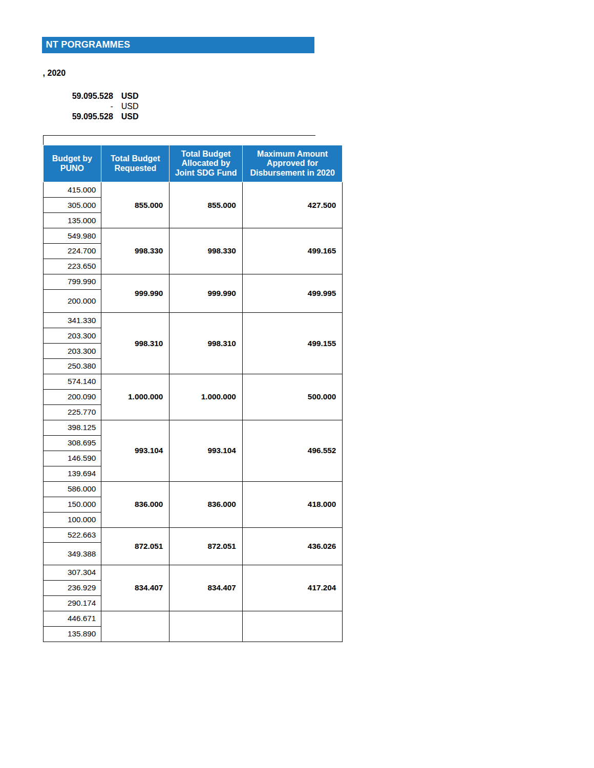NT PORGRAMMES
, 2020
| 59.095.528 | USD |
| - | USD |
| 59.095.528 | USD |
| Budget by PUNO | Total Budget Requested | Total Budget Allocated by Joint SDG Fund | Maximum Amount Approved for Disbursement in 2020 |
| --- | --- | --- | --- |
| 415.000 | 855.000 | 855.000 | 427.500 |
| 305.000 |
| 135.000 |
| 549.980 | 998.330 | 998.330 | 499.165 |
| 224.700 |
| 223.650 |
| 799.990 | 999.990 | 999.990 | 499.995 |
| 200.000 |
| 341.330 | 998.310 | 998.310 | 499.155 |
| 203.300 |
| 203.300 |
| 250.380 |
| 574.140 | 1.000.000 | 1.000.000 | 500.000 |
| 200.090 |
| 225.770 |
| 398.125 | 993.104 | 993.104 | 496.552 |
| 308.695 |
| 146.590 |
| 139.694 |
| 586.000 | 836.000 | 836.000 | 418.000 |
| 150.000 |
| 100.000 |
| 522.663 | 872.051 | 872.051 | 436.026 |
| 349.388 |
| 307.304 | 834.407 | 834.407 | 417.204 |
| 236.929 |
| 290.174 |
| 446.671 | | | |
| 135.890 |